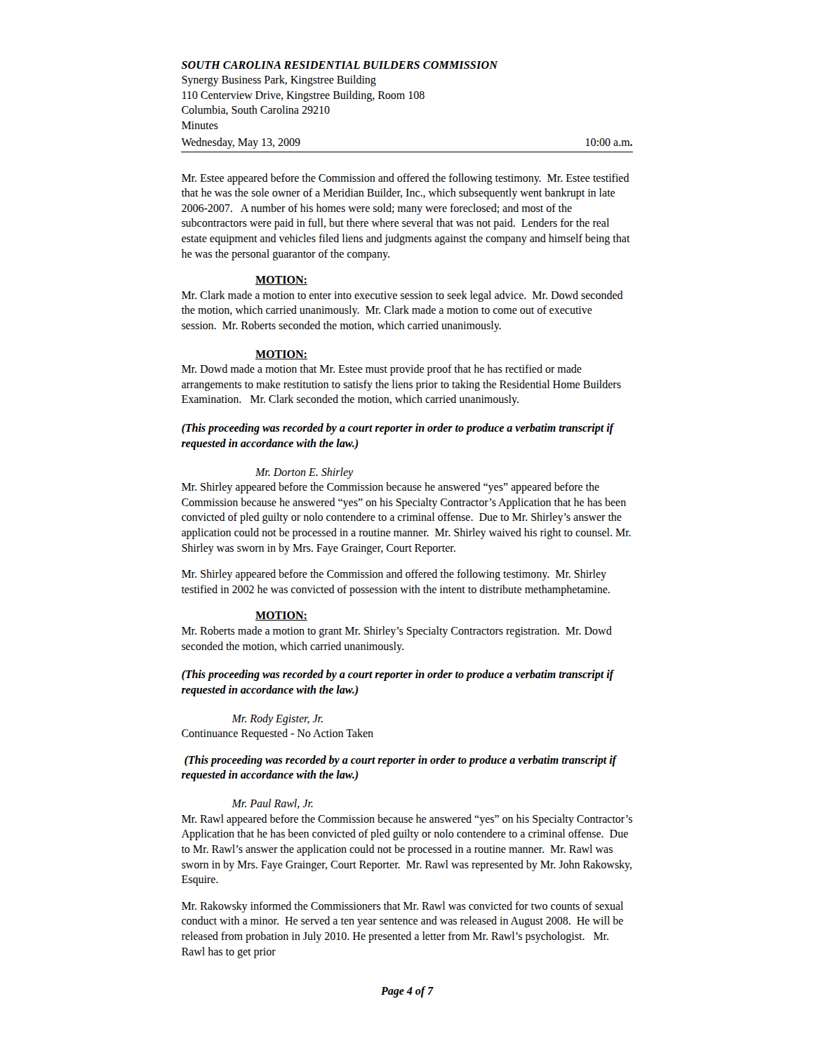SOUTH CAROLINA RESIDENTIAL BUILDERS COMMISSION
Synergy Business Park, Kingstree Building
110 Centerview Drive, Kingstree Building, Room 108
Columbia, South Carolina 29210
Minutes
Wednesday, May 13, 2009
10:00 a.m.
Mr. Estee appeared before the Commission and offered the following testimony. Mr. Estee testified that he was the sole owner of a Meridian Builder, Inc., which subsequently went bankrupt in late 2006-2007. A number of his homes were sold; many were foreclosed; and most of the subcontractors were paid in full, but there where several that was not paid. Lenders for the real estate equipment and vehicles filed liens and judgments against the company and himself being that he was the personal guarantor of the company.
MOTION:
Mr. Clark made a motion to enter into executive session to seek legal advice. Mr. Dowd seconded the motion, which carried unanimously. Mr. Clark made a motion to come out of executive session. Mr. Roberts seconded the motion, which carried unanimously.
MOTION:
Mr. Dowd made a motion that Mr. Estee must provide proof that he has rectified or made arrangements to make restitution to satisfy the liens prior to taking the Residential Home Builders Examination. Mr. Clark seconded the motion, which carried unanimously.
(This proceeding was recorded by a court reporter in order to produce a verbatim transcript if requested in accordance with the law.)
Mr. Dorton E. Shirley
Mr. Shirley appeared before the Commission because he answered “yes” appeared before the Commission because he answered “yes” on his Specialty Contractor’s Application that he has been convicted of pled guilty or nolo contendere to a criminal offense. Due to Mr. Shirley’s answer the application could not be processed in a routine manner. Mr. Shirley waived his right to counsel. Mr. Shirley was sworn in by Mrs. Faye Grainger, Court Reporter.
Mr. Shirley appeared before the Commission and offered the following testimony. Mr. Shirley testified in 2002 he was convicted of possession with the intent to distribute methamphetamine.
MOTION:
Mr. Roberts made a motion to grant Mr. Shirley’s Specialty Contractors registration. Mr. Dowd seconded the motion, which carried unanimously.
(This proceeding was recorded by a court reporter in order to produce a verbatim transcript if requested in accordance with the law.)
Mr. Rody Egister, Jr.
Continuance Requested - No Action Taken
(This proceeding was recorded by a court reporter in order to produce a verbatim transcript if requested in accordance with the law.)
Mr. Paul Rawl, Jr.
Mr. Rawl appeared before the Commission because he answered “yes” on his Specialty Contractor’s Application that he has been convicted of pled guilty or nolo contendere to a criminal offense. Due to Mr. Rawl’s answer the application could not be processed in a routine manner. Mr. Rawl was sworn in by Mrs. Faye Grainger, Court Reporter. Mr. Rawl was represented by Mr. John Rakowsky, Esquire.
Mr. Rakowsky informed the Commissioners that Mr. Rawl was convicted for two counts of sexual conduct with a minor. He served a ten year sentence and was released in August 2008. He will be released from probation in July 2010. He presented a letter from Mr. Rawl’s psychologist. Mr. Rawl has to get prior
Page 4 of 7